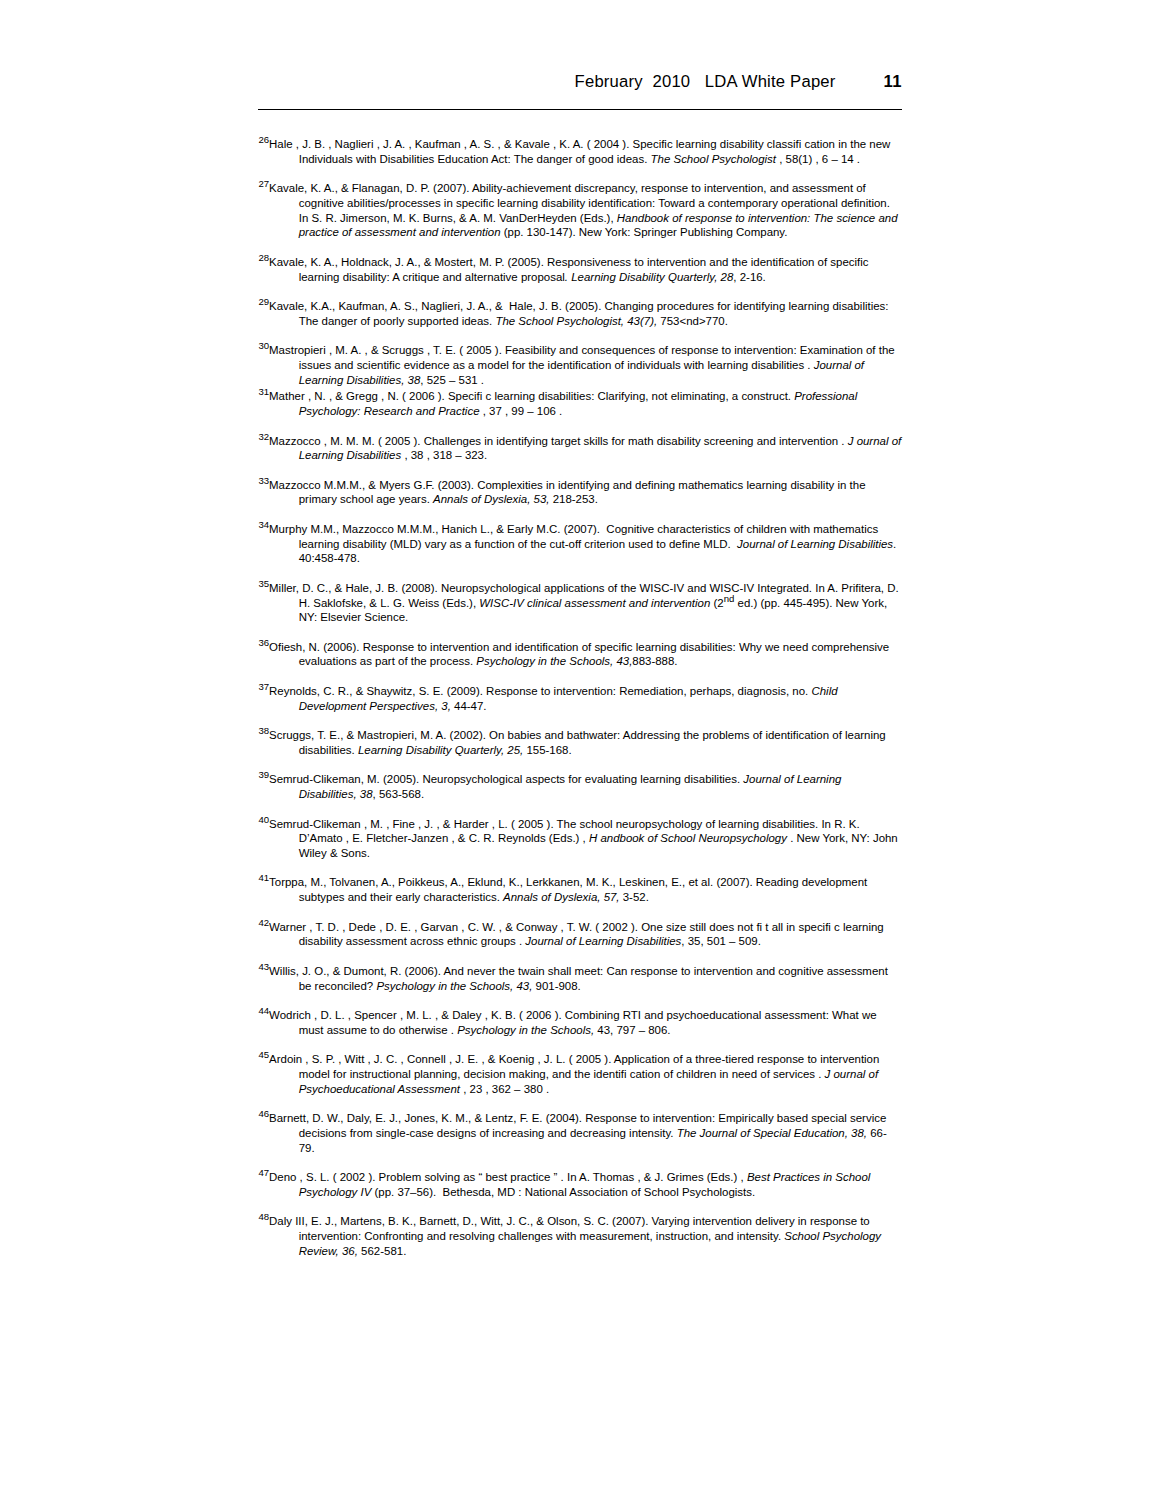February 2010 LDA White Paper 11
26Hale , J. B. , Naglieri , J. A. , Kaufman , A. S. , & Kavale , K. A. ( 2004 ). Specific learning disability classifi cation in the new Individuals with Disabilities Education Act: The danger of good ideas. The School Psychologist , 58(1) , 6 – 14 .
27Kavale, K. A., & Flanagan, D. P. (2007). Ability-achievement discrepancy, response to intervention, and assessment of cognitive abilities/processes in specific learning disability identification: Toward a contemporary operational definition. In S. R. Jimerson, M. K. Burns, & A. M. VanDerHeyden (Eds.), Handbook of response to intervention: The science and practice of assessment and intervention (pp. 130-147). New York: Springer Publishing Company.
28Kavale, K. A., Holdnack, J. A., & Mostert, M. P. (2005). Responsiveness to intervention and the identification of specific learning disability: A critique and alternative proposal. Learning Disability Quarterly, 28, 2-16.
29Kavale, K.A., Kaufman, A. S., Naglieri, J. A., & Hale, J. B. (2005). Changing procedures for identifying learning disabilities: The danger of poorly supported ideas. The School Psychologist, 43(7), 753<nd>770.
30Mastropieri , M. A. , & Scruggs , T. E. ( 2005 ). Feasibility and consequences of response to intervention: Examination of the issues and scientific evidence as a model for the identification of individuals with learning disabilities . Journal of Learning Disabilities, 38, 525 – 531 .
31Mather , N. , & Gregg , N. ( 2006 ). Specifi c learning disabilities: Clarifying, not eliminating, a construct. Professional Psychology: Research and Practice , 37 , 99 – 106 .
32Mazzocco , M. M. M. ( 2005 ). Challenges in identifying target skills for math disability screening and intervention . J ournal of Learning Disabilities , 38 , 318 – 323.
33Mazzocco M.M.M., & Myers G.F. (2003). Complexities in identifying and defining mathematics learning disability in the primary school age years. Annals of Dyslexia, 53, 218-253.
34Murphy M.M., Mazzocco M.M.M., Hanich L., & Early M.C. (2007). Cognitive characteristics of children with mathematics learning disability (MLD) vary as a function of the cut-off criterion used to define MLD. Journal of Learning Disabilities. 40:458-478.
35Miller, D. C., & Hale, J. B. (2008). Neuropsychological applications of the WISC-IV and WISC-IV Integrated. In A. Prifitera, D. H. Saklofske, & L. G. Weiss (Eds.), WISC-IV clinical assessment and intervention (2nd ed.) (pp. 445-495). New York, NY: Elsevier Science.
36Ofiesh, N. (2006). Response to intervention and identification of specific learning disabilities: Why we need comprehensive evaluations as part of the process. Psychology in the Schools, 43, 883-888.
37Reynolds, C. R., & Shaywitz, S. E. (2009). Response to intervention: Remediation, perhaps, diagnosis, no. Child Development Perspectives, 3, 44-47.
38Scruggs, T. E., & Mastropieri, M. A. (2002). On babies and bathwater: Addressing the problems of identification of learning disabilities. Learning Disability Quarterly, 25, 155-168.
39Semrud-Clikeman, M. (2005). Neuropsychological aspects for evaluating learning disabilities. Journal of Learning Disabilities, 38, 563-568.
40Semrud-Clikeman , M. , Fine , J. , & Harder , L. ( 2005 ). The school neuropsychology of learning disabilities. In R. K. D’Amato , E. Fletcher-Janzen , & C. R. Reynolds (Eds.) , H andbook of School Neuropsychology . New York, NY: John Wiley & Sons.
41Torppa, M., Tolvanen, A., Poikkeus, A., Eklund, K., Lerkkanen, M. K., Leskinen, E., et al. (2007). Reading development subtypes and their early characteristics. Annals of Dyslexia, 57, 3-52.
42Warner , T. D. , Dede , D. E. , Garvan , C. W. , & Conway , T. W. ( 2002 ). One size still does not fi t all in specifi c learning disability assessment across ethnic groups . Journal of Learning Disabilities, 35, 501 – 509.
43Willis, J. O., & Dumont, R. (2006). And never the twain shall meet: Can response to intervention and cognitive assessment be reconciled? Psychology in the Schools, 43, 901-908.
44Wodrich , D. L. , Spencer , M. L. , & Daley , K. B. ( 2006 ). Combining RTI and psychoeducational assessment: What we must assume to do otherwise . Psychology in the Schools, 43, 797 – 806.
45Ardoin , S. P. , Witt , J. C. , Connell , J. E. , & Koenig , J. L. ( 2005 ). Application of a three-tiered response to intervention model for instructional planning, decision making, and the identifi cation of children in need of services . J ournal of Psychoeducational Assessment , 23 , 362 – 380 .
46Barnett, D. W., Daly, E. J., Jones, K. M., & Lentz, F. E. (2004). Response to intervention: Empirically based special service decisions from single-case designs of increasing and decreasing intensity. The Journal of Special Education, 38, 66-79.
47Deno , S. L. ( 2002 ). Problem solving as “ best practice ” . In A. Thomas , & J. Grimes (Eds.) , Best Practices in School Psychology IV (pp. 37–56). Bethesda, MD : National Association of School Psychologists.
48Daly III, E. J., Martens, B. K., Barnett, D., Witt, J. C., & Olson, S. C. (2007). Varying intervention delivery in response to intervention: Confronting and resolving challenges with measurement, instruction, and intensity. School Psychology Review, 36, 562-581.